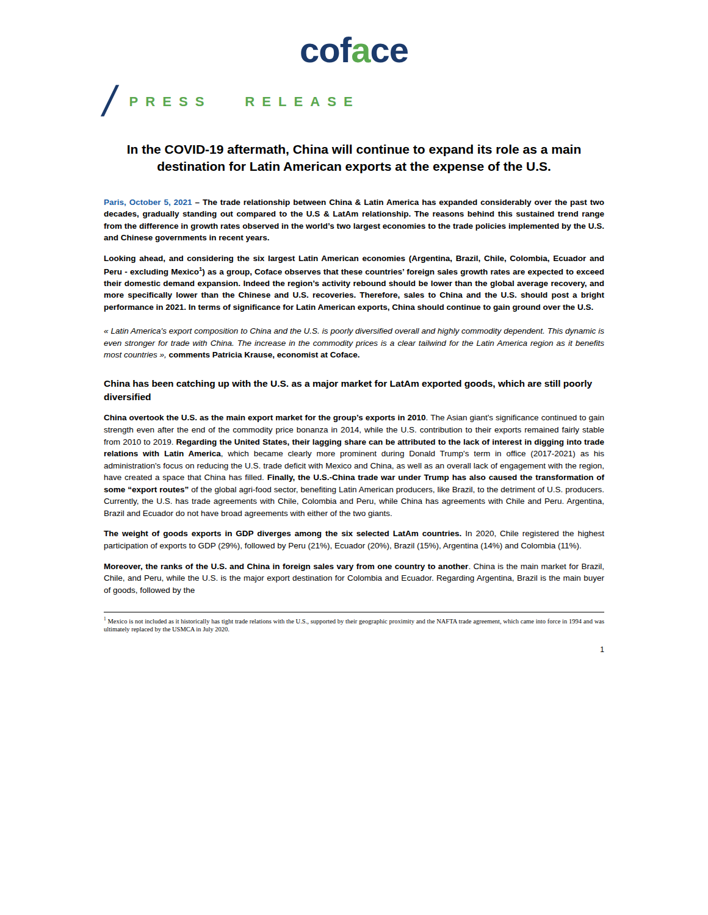coface
/ PRESS RELEASE
In the COVID-19 aftermath, China will continue to expand its role as a main destination for Latin American exports at the expense of the U.S.
Paris, October 5, 2021 – The trade relationship between China & Latin America has expanded considerably over the past two decades, gradually standing out compared to the U.S & LatAm relationship. The reasons behind this sustained trend range from the difference in growth rates observed in the world’s two largest economies to the trade policies implemented by the U.S. and Chinese governments in recent years.
Looking ahead, and considering the six largest Latin American economies (Argentina, Brazil, Chile, Colombia, Ecuador and Peru - excluding Mexico1) as a group, Coface observes that these countries’ foreign sales growth rates are expected to exceed their domestic demand expansion. Indeed the region’s activity rebound should be lower than the global average recovery, and more specifically lower than the Chinese and U.S. recoveries. Therefore, sales to China and the U.S. should post a bright performance in 2021. In terms of significance for Latin American exports, China should continue to gain ground over the U.S.
« Latin America's export composition to China and the U.S. is poorly diversified overall and highly commodity dependent. This dynamic is even stronger for trade with China. The increase in the commodity prices is a clear tailwind for the Latin America region as it benefits most countries », comments Patricia Krause, economist at Coface.
China has been catching up with the U.S. as a major market for LatAm exported goods, which are still poorly diversified
China overtook the U.S. as the main export market for the group’s exports in 2010. The Asian giant's significance continued to gain strength even after the end of the commodity price bonanza in 2014, while the U.S. contribution to their exports remained fairly stable from 2010 to 2019. Regarding the United States, their lagging share can be attributed to the lack of interest in digging into trade relations with Latin America, which became clearly more prominent during Donald Trump's term in office (2017-2021) as his administration's focus on reducing the U.S. trade deficit with Mexico and China, as well as an overall lack of engagement with the region, have created a space that China has filled. Finally, the U.S.-China trade war under Trump has also caused the transformation of some “export routes” of the global agri-food sector, benefiting Latin American producers, like Brazil, to the detriment of U.S. producers. Currently, the U.S. has trade agreements with Chile, Colombia and Peru, while China has agreements with Chile and Peru. Argentina, Brazil and Ecuador do not have broad agreements with either of the two giants.
The weight of goods exports in GDP diverges among the six selected LatAm countries. In 2020, Chile registered the highest participation of exports to GDP (29%), followed by Peru (21%), Ecuador (20%), Brazil (15%), Argentina (14%) and Colombia (11%).
Moreover, the ranks of the U.S. and China in foreign sales vary from one country to another. China is the main market for Brazil, Chile, and Peru, while the U.S. is the major export destination for Colombia and Ecuador. Regarding Argentina, Brazil is the main buyer of goods, followed by the
1 Mexico is not included as it historically has tight trade relations with the U.S., supported by their geographic proximity and the NAFTA trade agreement, which came into force in 1994 and was ultimately replaced by the USMCA in July 2020.
1